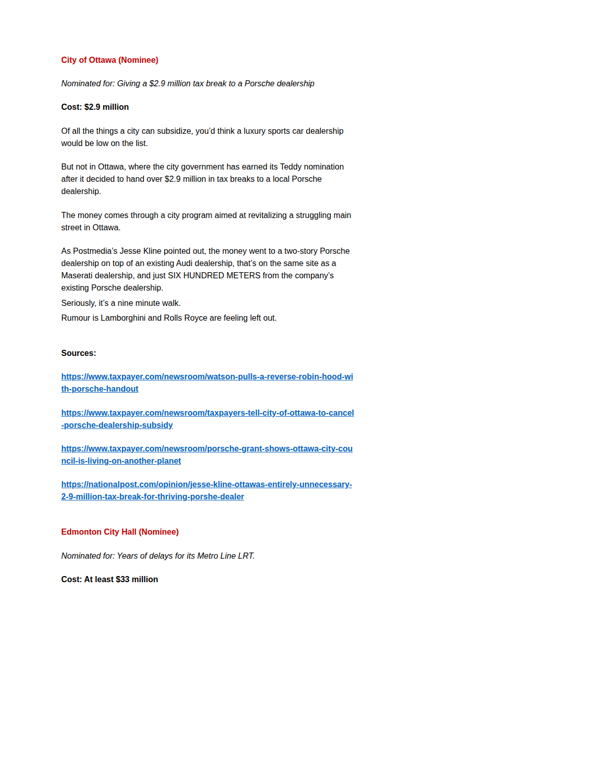City of Ottawa (Nominee)
Nominated for: Giving a $2.9 million tax break to a Porsche dealership
Cost: $2.9 million
Of all the things a city can subsidize, you’d think a luxury sports car dealership would be low on the list.
But not in Ottawa, where the city government has earned its Teddy nomination after it decided to hand over $2.9 million in tax breaks to a local Porsche dealership.
The money comes through a city program aimed at revitalizing a struggling main street in Ottawa.
As Postmedia’s Jesse Kline pointed out, the money went to a two-story Porsche dealership on top of an existing Audi dealership, that’s on the same site as a Maserati dealership, and just SIX HUNDRED METERS from the company’s existing Porsche dealership.
Seriously, it’s a nine minute walk.
Rumour is Lamborghini and Rolls Royce are feeling left out.
Sources:
https://www.taxpayer.com/newsroom/watson-pulls-a-reverse-robin-hood-with-porsche-handout
https://www.taxpayer.com/newsroom/taxpayers-tell-city-of-ottawa-to-cancel-porsche-dealership-subsidy
https://www.taxpayer.com/newsroom/porsche-grant-shows-ottawa-city-council-is-living-on-another-planet
https://nationalpost.com/opinion/jesse-kline-ottawas-entirely-unnecessary-2-9-million-tax-break-for-thriving-porshe-dealer
Edmonton City Hall (Nominee)
Nominated for: Years of delays for its Metro Line LRT.
Cost: At least $33 million